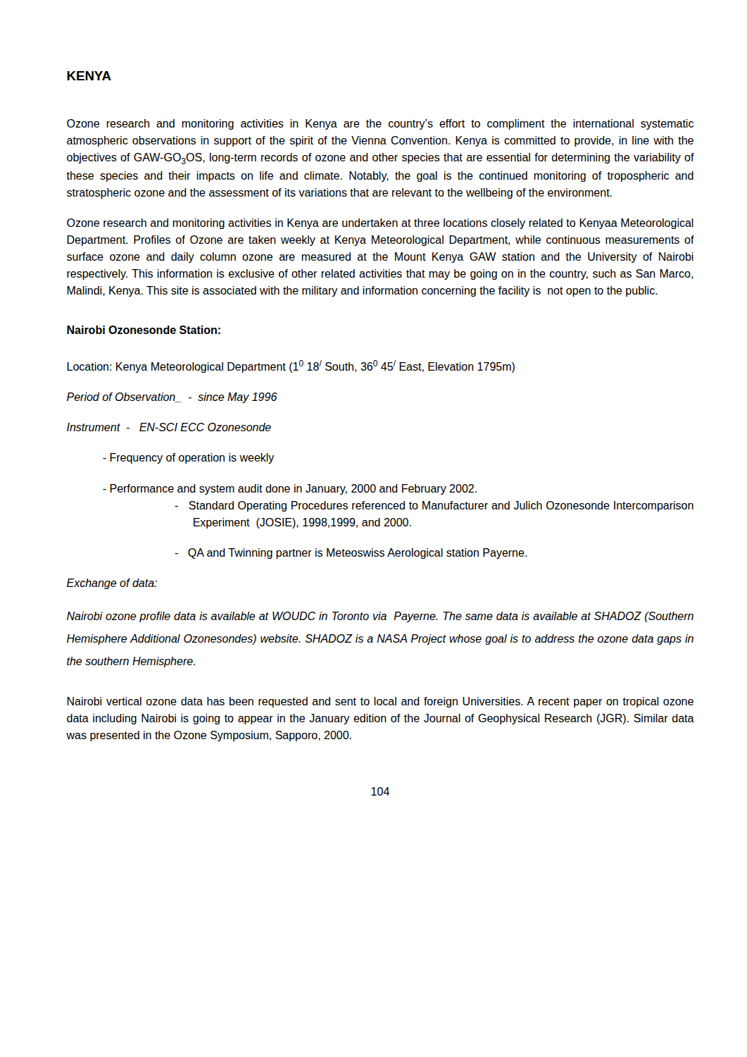KENYA
Ozone research and monitoring activities in Kenya are the country’s effort to compliment the international systematic atmospheric observations in support of the spirit of the Vienna Convention. Kenya is committed to provide, in line with the objectives of GAW-GO3OS, long-term records of ozone and other species that are essential for determining the variability of these species and their impacts on life and climate. Notably, the goal is the continued monitoring of tropospheric and stratospheric ozone and the assessment of its variations that are relevant to the wellbeing of the environment.
Ozone research and monitoring activities in Kenya are undertaken at three locations closely related to Kenyaa Meteorological Department. Profiles of Ozone are taken weekly at Kenya Meteorological Department, while continuous measurements of surface ozone and daily column ozone are measured at the Mount Kenya GAW station and the University of Nairobi respectively. This information is exclusive of other related activities that may be going on in the country, such as San Marco, Malindi, Kenya. This site is associated with the military and information concerning the facility is not open to the public.
Nairobi Ozonesonde Station:
Location: Kenya Meteorological Department (10 18/ South, 360 45/ East, Elevation 1795m)
Period of Observation_ - since May 1996
Instrument - EN-SCI ECC Ozonesonde
Frequency of operation is weekly
Performance and system audit done in January, 2000 and February 2002.
Standard Operating Procedures referenced to Manufacturer and Julich Ozonesonde Intercomparison Experiment (JOSIE), 1998,1999, and 2000.
QA and Twinning partner is Meteoswiss Aerological station Payerne.
Exchange of data:
Nairobi ozone profile data is available at WOUDC in Toronto via Payerne. The same data is available at SHADOZ (Southern Hemisphere Additional Ozonesondes) website. SHADOZ is a NASA Project whose goal is to address the ozone data gaps in the southern Hemisphere.
Nairobi vertical ozone data has been requested and sent to local and foreign Universities. A recent paper on tropical ozone data including Nairobi is going to appear in the January edition of the Journal of Geophysical Research (JGR). Similar data was presented in the Ozone Symposium, Sapporo, 2000.
104